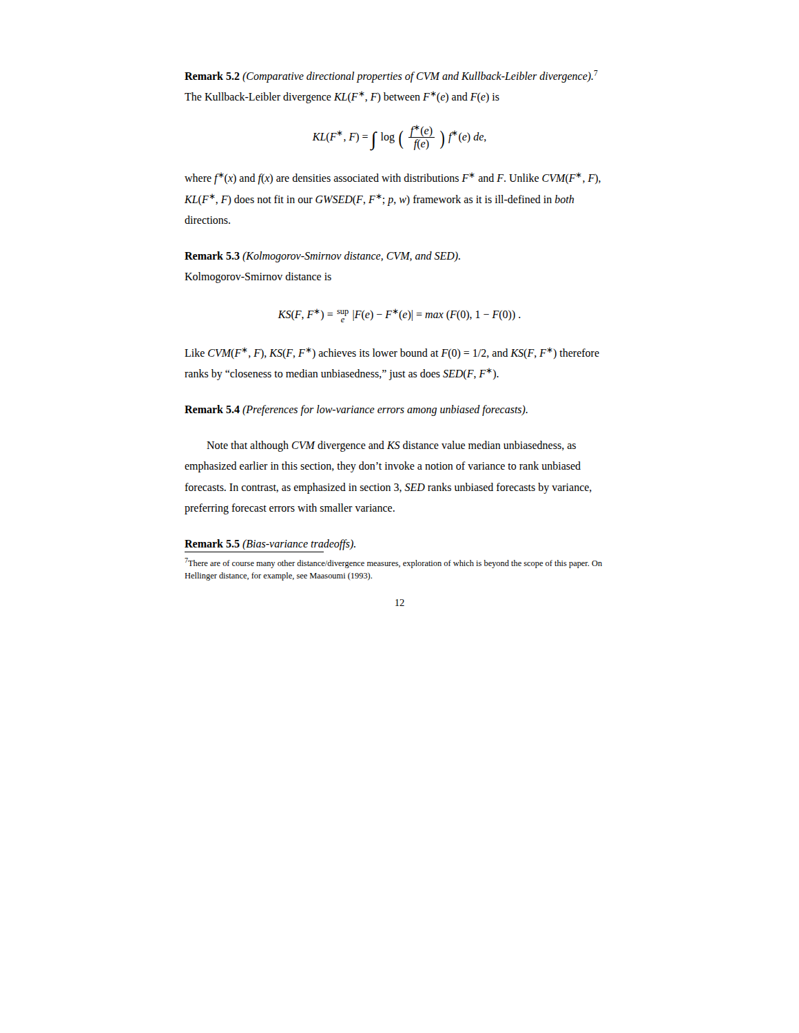Remark 5.2 (Comparative directional properties of CVM and Kullback-Leibler divergence).7 The Kullback-Leibler divergence KL(F∗, F) between F∗(e) and F(e) is
KL(F∗, F) = ∫ log ( f∗(e) f(e) ) f∗(e) de,
where f∗(x) and f(x) are densities associated with distributions F∗ and F. Unlike CVM(F∗, F), KL(F∗, F) does not fit in our GWSED(F, F∗; p, w) framework as it is ill-defined in both directions.
Remark 5.3 (Kolmogorov-Smirnov distance, CVM, and SED).
Kolmogorov-Smirnov distance is
KS(F, F∗) = sup e |F(e) − F∗(e)| = max (F(0), 1 − F(0)) .
Like CVM(F∗, F), KS(F, F∗) achieves its lower bound at F(0) = 1/2, and KS(F, F∗) therefore ranks by “closeness to median unbiasedness,” just as does SED(F, F∗).
Remark 5.4 (Preferences for low-variance errors among unbiased forecasts).
Note that although CVM divergence and KS distance value median unbiasedness, as emphasized earlier in this section, they don’t invoke a notion of variance to rank unbiased forecasts. In contrast, as emphasized in section 3, SED ranks unbiased forecasts by variance, preferring forecast errors with smaller variance.
Remark 5.5 (Bias-variance tradeoffs).
7There are of course many other distance/divergence measures, exploration of which is beyond the scope of this paper. On Hellinger distance, for example, see Maasoumi (1993).
12